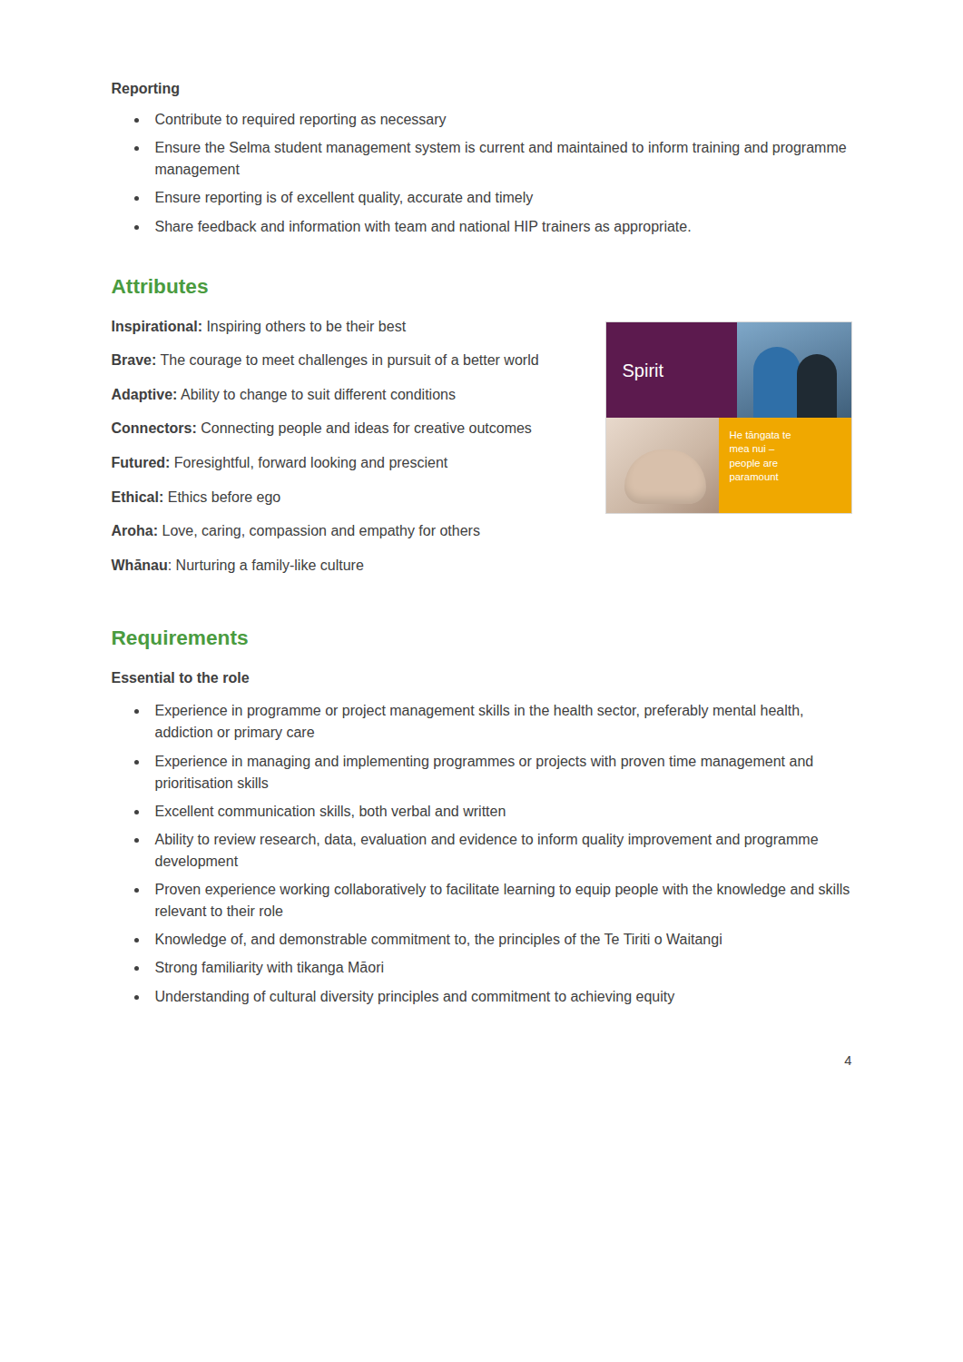Reporting
Contribute to required reporting as necessary
Ensure the Selma student management system is current and maintained to inform training and programme management
Ensure reporting is of excellent quality, accurate and timely
Share feedback and information with team and national HIP trainers as appropriate.
Attributes
Inspirational: Inspiring others to be their best
Brave: The courage to meet challenges in pursuit of a better world
Adaptive: Ability to change to suit different conditions
Connectors: Connecting people and ideas for creative outcomes
Futured: Foresightful, forward looking and prescient
Ethical: Ethics before ego
Aroha: Love, caring, compassion and empathy for others
Whānau: Nurturing a family-like culture
Spirit
He tāngata te
mea nui –
people are
paramount
Requirements
Essential to the role
Experience in programme or project management skills in the health sector, preferably mental health, addiction or primary care
Experience in managing and implementing programmes or projects with proven time management and prioritisation skills
Excellent communication skills, both verbal and written
Ability to review research, data, evaluation and evidence to inform quality improvement and programme development
Proven experience working collaboratively to facilitate learning to equip people with the knowledge and skills relevant to their role
Knowledge of, and demonstrable commitment to, the principles of the Te Tiriti o Waitangi
Strong familiarity with tikanga Māori
Understanding of cultural diversity principles and commitment to achieving equity
4